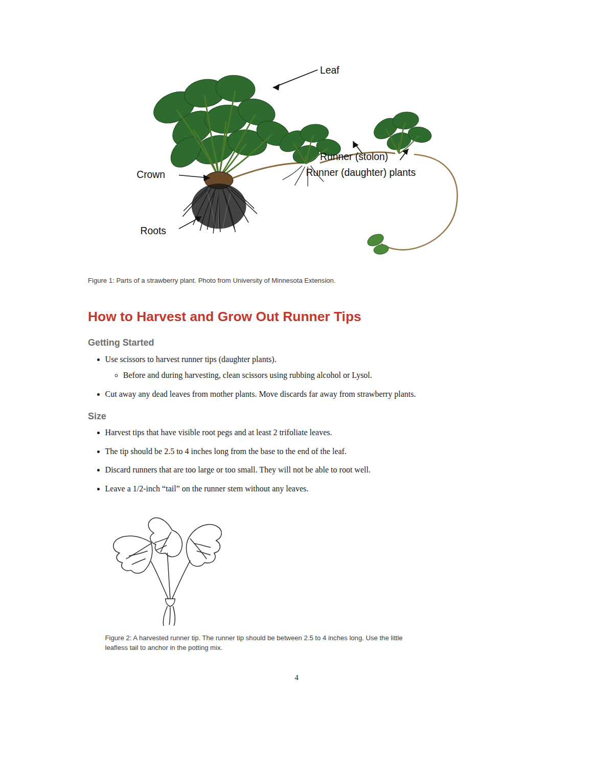Leaf Crown Roots Runner (stolon) Runner (daughter) plants
Figure 1: Parts of a strawberry plant. Photo from University of Minnesota Extension.
How to Harvest and Grow Out Runner Tips
Getting Started
Use scissors to harvest runner tips (daughter plants).
Before and during harvesting, clean scissors using rubbing alcohol or Lysol.
Cut away any dead leaves from mother plants. Move discards far away from strawberry plants.
Size
Harvest tips that have visible root pegs and at least 2 trifoliate leaves.
The tip should be 2.5 to 4 inches long from the base to the end of the leaf.
Discard runners that are too large or too small. They will not be able to root well.
Leave a 1/2-inch “tail” on the runner stem without any leaves.
Figure 2: A harvested runner tip. The runner tip should be between 2.5 to 4 inches long. Use the little leafless tail to anchor in the potting mix.
4